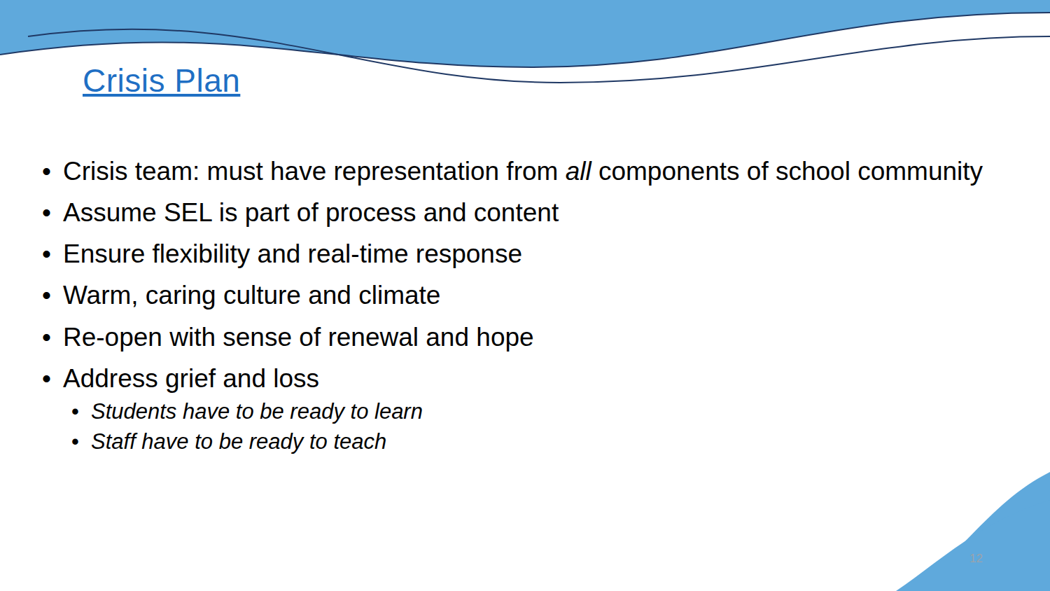Crisis Plan
Crisis team: must have representation from all components of school community
Assume SEL is part of process and content
Ensure flexibility and real-time response
Warm, caring culture and climate
Re-open with sense of renewal and hope
Address grief and loss
Students have to be ready to learn
Staff have to be ready to teach
12